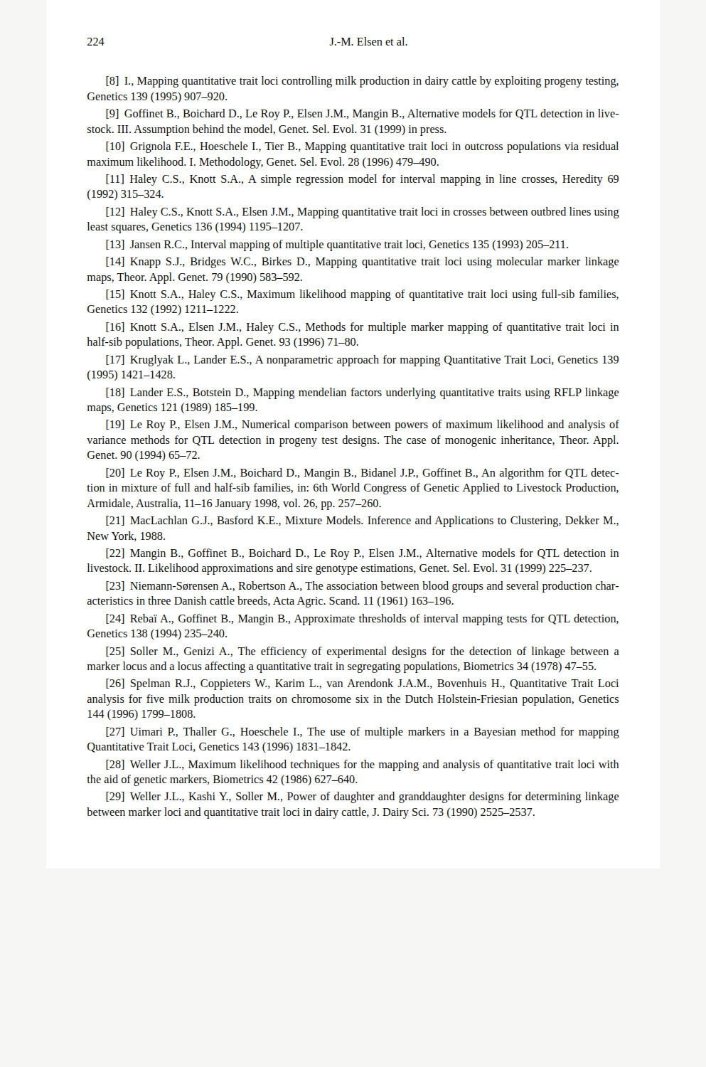224 J.-M. Elsen et al.
I., Mapping quantitative trait loci controlling milk production in dairy cattle by exploiting progeny testing, Genetics 139 (1995) 907–920.
Goffinet B., Boichard D., Le Roy P., Elsen J.M., Mangin B., Alternative models for QTL detection in livestock. III. Assumption behind the model, Genet. Sel. Evol. 31 (1999) in press.
Grignola F.E., Hoeschele I., Tier B., Mapping quantitative trait loci in outcross populations via residual maximum likelihood. I. Methodology, Genet. Sel. Evol. 28 (1996) 479–490.
Haley C.S., Knott S.A., A simple regression model for interval mapping in line crosses, Heredity 69 (1992) 315–324.
Haley C.S., Knott S.A., Elsen J.M., Mapping quantitative trait loci in crosses between outbred lines using least squares, Genetics 136 (1994) 1195–1207.
Jansen R.C., Interval mapping of multiple quantitative trait loci, Genetics 135 (1993) 205–211.
Knapp S.J., Bridges W.C., Birkes D., Mapping quantitative trait loci using molecular marker linkage maps, Theor. Appl. Genet. 79 (1990) 583–592.
Knott S.A., Haley C.S., Maximum likelihood mapping of quantitative trait loci using full-sib families, Genetics 132 (1992) 1211–1222.
Knott S.A., Elsen J.M., Haley C.S., Methods for multiple marker mapping of quantitative trait loci in half-sib populations, Theor. Appl. Genet. 93 (1996) 71–80.
Kruglyak L., Lander E.S., A nonparametric approach for mapping Quantitative Trait Loci, Genetics 139 (1995) 1421–1428.
Lander E.S., Botstein D., Mapping mendelian factors underlying quantitative traits using RFLP linkage maps, Genetics 121 (1989) 185–199.
Le Roy P., Elsen J.M., Numerical comparison between powers of maximum likelihood and analysis of variance methods for QTL detection in progeny test designs. The case of monogenic inheritance, Theor. Appl. Genet. 90 (1994) 65–72.
Le Roy P., Elsen J.M., Boichard D., Mangin B., Bidanel J.P., Goffinet B., An algorithm for QTL detection in mixture of full and half-sib families, in: 6th World Congress of Genetic Applied to Livestock Production, Armidale, Australia, 11–16 January 1998, vol. 26, pp. 257–260.
MacLachlan G.J., Basford K.E., Mixture Models. Inference and Applications to Clustering, Dekker M., New York, 1988.
Mangin B., Goffinet B., Boichard D., Le Roy P., Elsen J.M., Alternative models for QTL detection in livestock. II. Likelihood approximations and sire genotype estimations, Genet. Sel. Evol. 31 (1999) 225–237.
Niemann-Sørensen A., Robertson A., The association between blood groups and several production characteristics in three Danish cattle breeds, Acta Agric. Scand. 11 (1961) 163–196.
Rebaï A., Goffinet B., Mangin B., Approximate thresholds of interval mapping tests for QTL detection, Genetics 138 (1994) 235–240.
Soller M., Genizi A., The efficiency of experimental designs for the detection of linkage between a marker locus and a locus affecting a quantitative trait in segregating populations, Biometrics 34 (1978) 47–55.
Spelman R.J., Coppieters W., Karim L., van Arendonk J.A.M., Bovenhuis H., Quantitative Trait Loci analysis for five milk production traits on chromosome six in the Dutch Holstein-Friesian population, Genetics 144 (1996) 1799–1808.
Uimari P., Thaller G., Hoeschele I., The use of multiple markers in a Bayesian method for mapping Quantitative Trait Loci, Genetics 143 (1996) 1831–1842.
Weller J.L., Maximum likelihood techniques for the mapping and analysis of quantitative trait loci with the aid of genetic markers, Biometrics 42 (1986) 627–640.
Weller J.L., Kashi Y., Soller M., Power of daughter and granddaughter designs for determining linkage between marker loci and quantitative trait loci in dairy cattle, J. Dairy Sci. 73 (1990) 2525–2537.